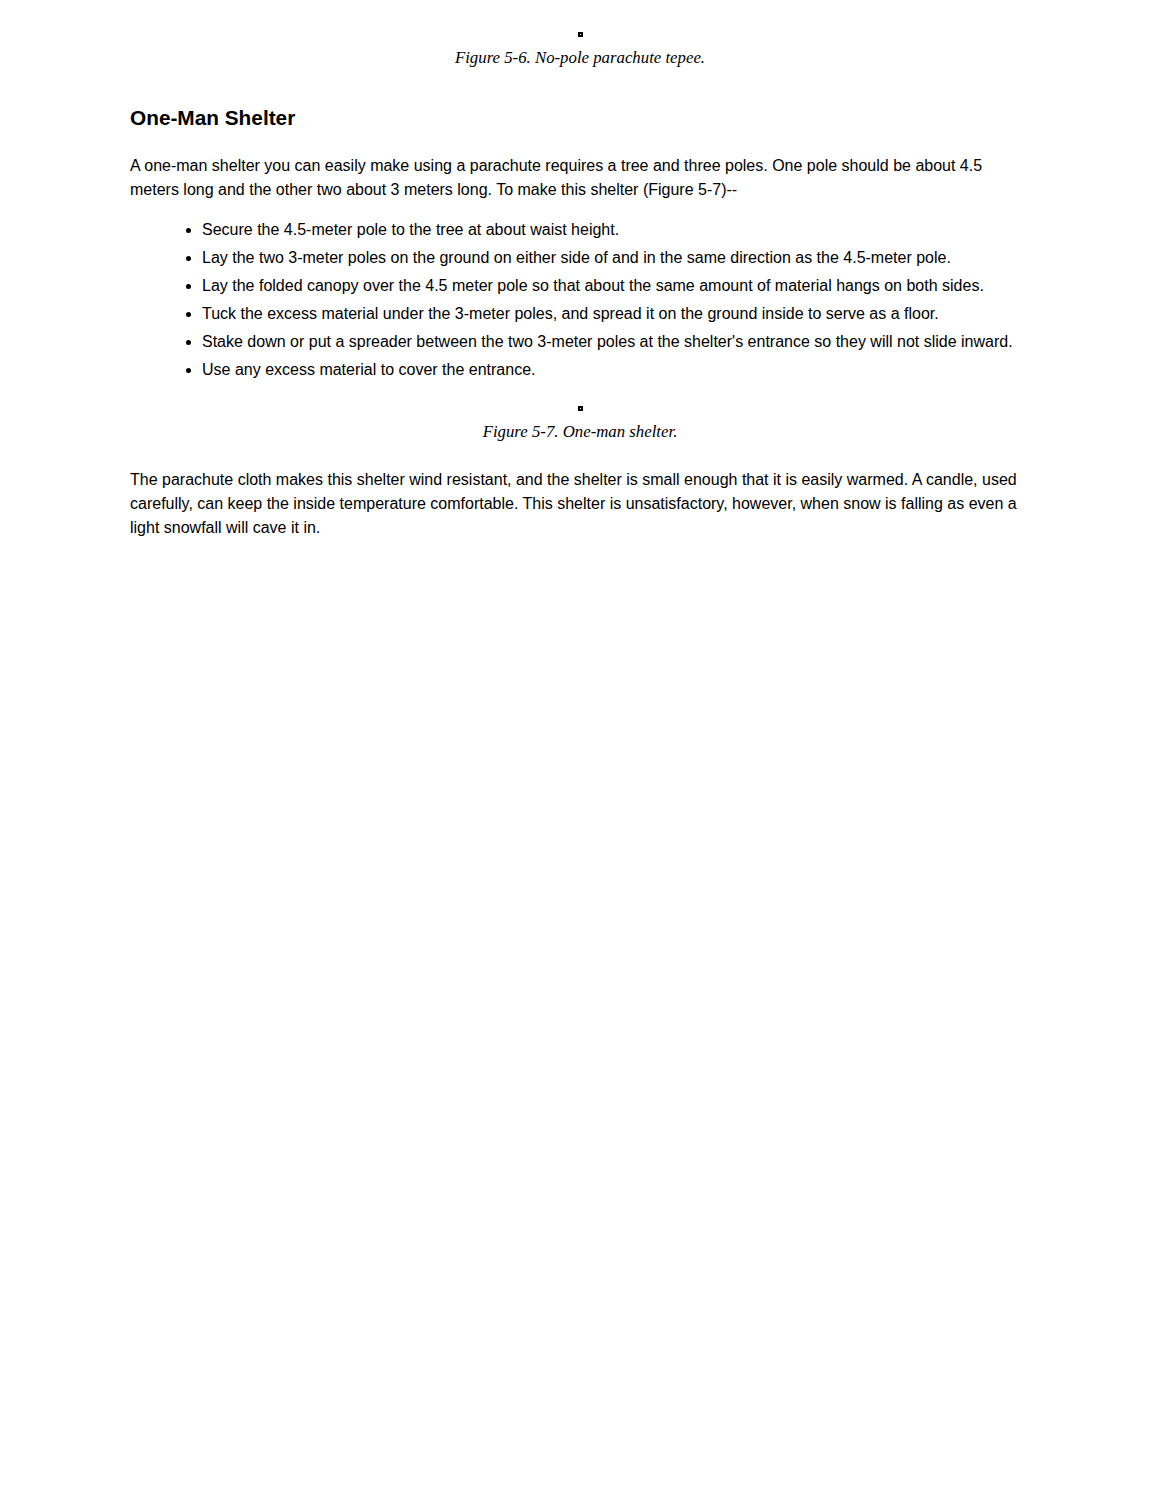Figure 5-6. No-pole parachute tepee.
One-Man Shelter
A one-man shelter you can easily make using a parachute requires a tree and three poles. One pole should be about 4.5 meters long and the other two about 3 meters long. To make this shelter (Figure 5-7)--
Secure the 4.5-meter pole to the tree at about waist height.
Lay the two 3-meter poles on the ground on either side of and in the same direction as the 4.5-meter pole.
Lay the folded canopy over the 4.5 meter pole so that about the same amount of material hangs on both sides.
Tuck the excess material under the 3-meter poles, and spread it on the ground inside to serve as a floor.
Stake down or put a spreader between the two 3-meter poles at the shelter's entrance so they will not slide inward.
Use any excess material to cover the entrance.
Figure 5-7. One-man shelter.
The parachute cloth makes this shelter wind resistant, and the shelter is small enough that it is easily warmed. A candle, used carefully, can keep the inside temperature comfortable. This shelter is unsatisfactory, however, when snow is falling as even a light snowfall will cave it in.